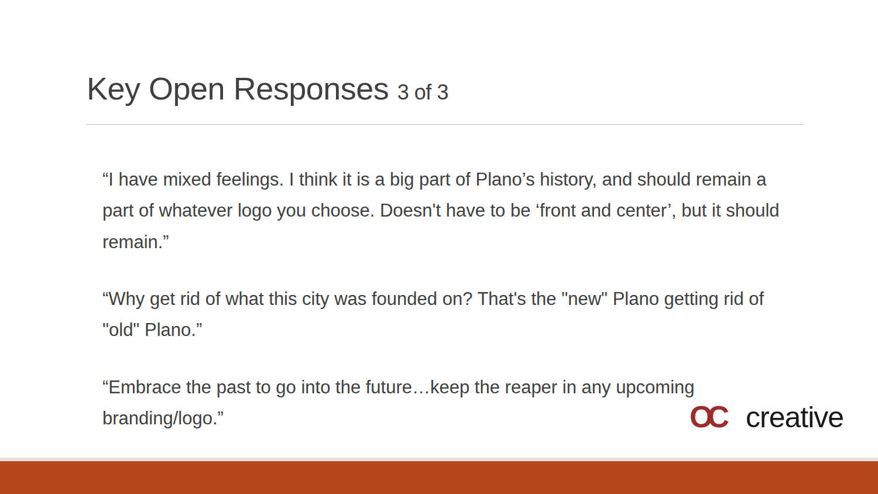Key Open Responses 3 of 3
“I have mixed feelings. I think it is a big part of Plano’s history, and should remain a part of whatever logo you choose. Doesn't have to be ‘front and center’, but it should remain.”
“Why get rid of what this city was founded on? That's the "new" Plano getting rid of "old" Plano.”
“Embrace the past to go into the future…keep the reaper in any upcoming branding/logo.”
OC creative